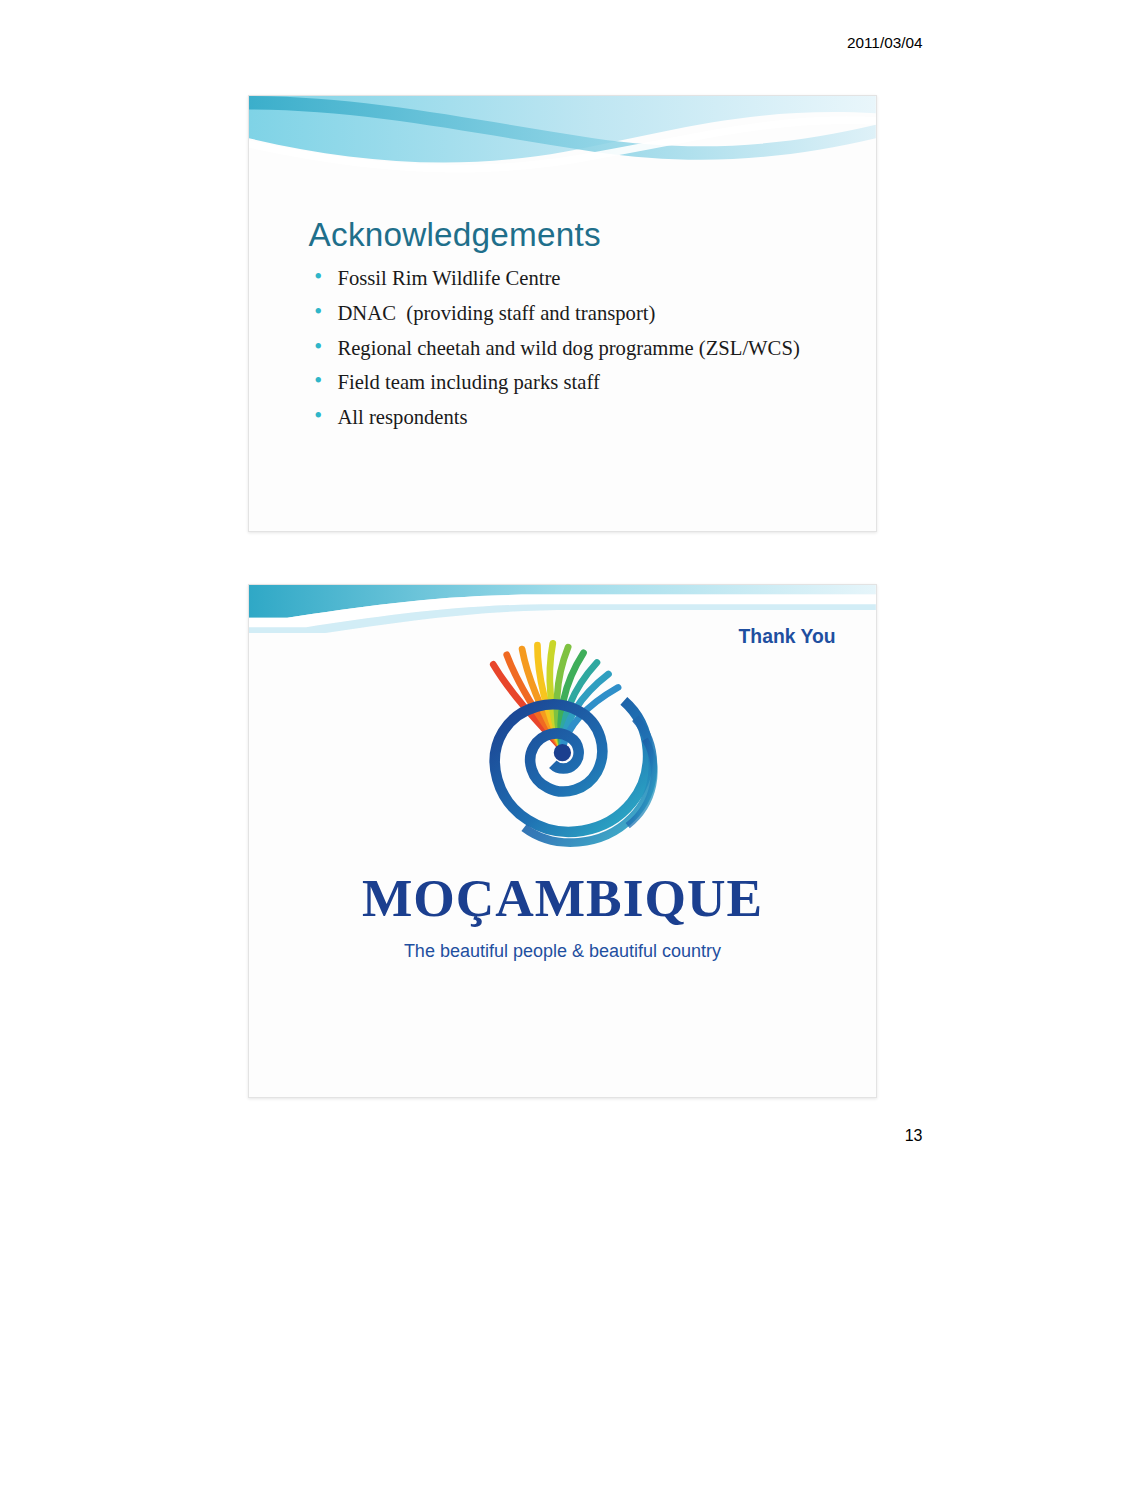2011/03/04
Acknowledgements
Fossil Rim Wildlife Centre
DNAC (providing staff and transport)
Regional cheetah and wild dog programme (ZSL/WCS)
Field team including parks staff
All respondents
Thank You
MOÇAMBIQUE
The beautiful people & beautiful country
13